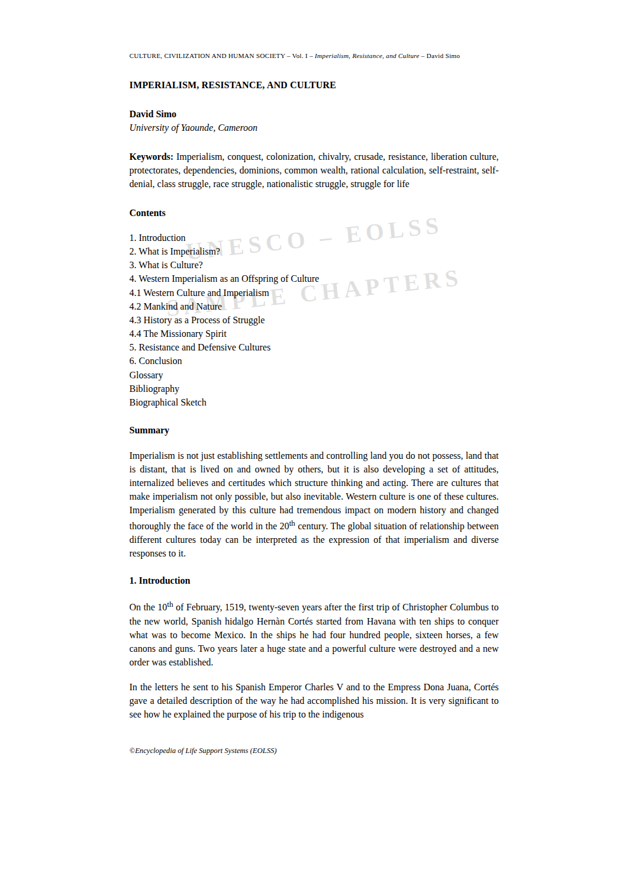UNESCO – EOLSS
SAMPLE CHAPTERS
CULTURE, CIVILIZATION AND HUMAN SOCIETY – Vol. I – Imperialism, Resistance, and Culture – David Simo
IMPERIALISM, RESISTANCE, AND CULTURE
David Simo
University of Yaounde, Cameroon
Keywords: Imperialism, conquest, colonization, chivalry, crusade, resistance, liberation culture, protectorates, dependencies, dominions, common wealth, rational calculation, self-restraint, self-denial, class struggle, race struggle, nationalistic struggle, struggle for life
Contents
1. Introduction
2. What is Imperialism?
3. What is Culture?
4. Western Imperialism as an Offspring of Culture
4.1 Western Culture and Imperialism
4.2 Mankind and Nature
4.3 History as a Process of Struggle
4.4 The Missionary Spirit
5. Resistance and Defensive Cultures
6. Conclusion
Glossary
Bibliography
Biographical Sketch
Summary
Imperialism is not just establishing settlements and controlling land you do not possess, land that is distant, that is lived on and owned by others, but it is also developing a set of attitudes, internalized believes and certitudes which structure thinking and acting. There are cultures that make imperialism not only possible, but also inevitable. Western culture is one of these cultures. Imperialism generated by this culture had tremendous impact on modern history and changed thoroughly the face of the world in the 20th century. The global situation of relationship between different cultures today can be interpreted as the expression of that imperialism and diverse responses to it.
1. Introduction
On the 10th of February, 1519, twenty-seven years after the first trip of Christopher Columbus to the new world, Spanish hidalgo Hernàn Cortés started from Havana with ten ships to conquer what was to become Mexico. In the ships he had four hundred people, sixteen horses, a few canons and guns. Two years later a huge state and a powerful culture were destroyed and a new order was established.
In the letters he sent to his Spanish Emperor Charles V and to the Empress Dona Juana, Cortés gave a detailed description of the way he had accomplished his mission. It is very significant to see how he explained the purpose of his trip to the indigenous
©Encyclopedia of Life Support Systems (EOLSS)